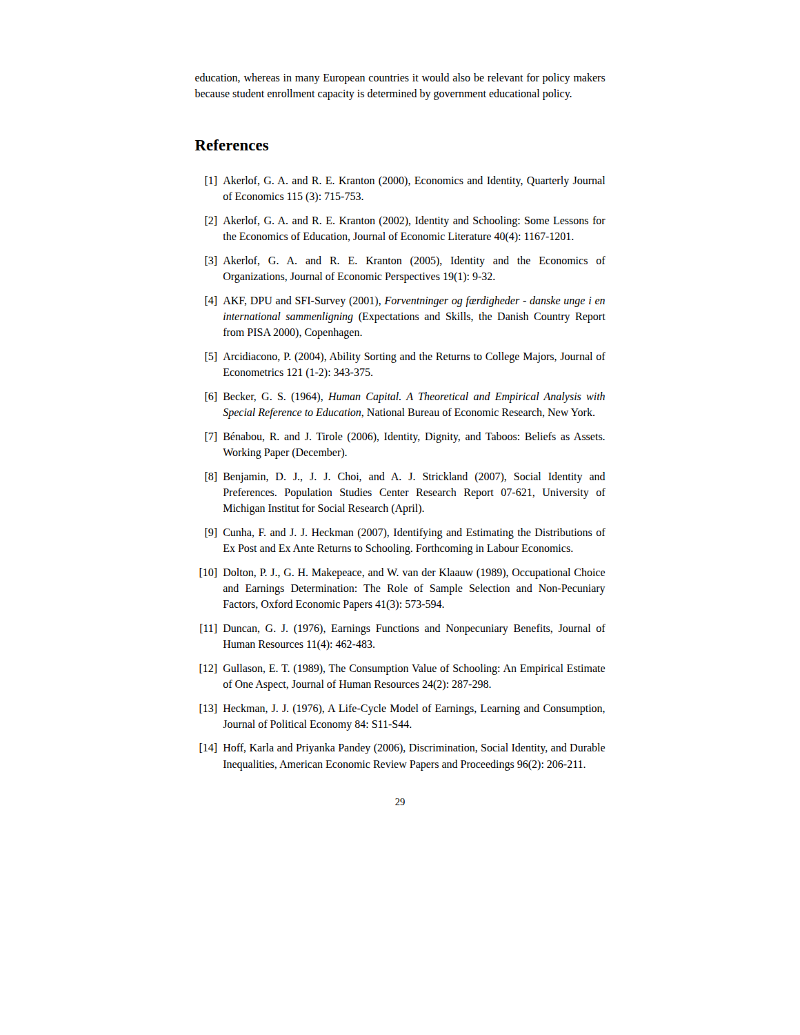education, whereas in many European countries it would also be relevant for policy makers because student enrollment capacity is determined by government educational policy.
References
[1] Akerlof, G. A. and R. E. Kranton (2000), Economics and Identity, Quarterly Journal of Economics 115 (3): 715-753.
[2] Akerlof, G. A. and R. E. Kranton (2002), Identity and Schooling: Some Lessons for the Economics of Education, Journal of Economic Literature 40(4): 1167-1201.
[3] Akerlof, G. A. and R. E. Kranton (2005), Identity and the Economics of Organizations, Journal of Economic Perspectives 19(1): 9-32.
[4] AKF, DPU and SFI-Survey (2001), Forventninger og færdigheder - danske unge i en international sammenligning (Expectations and Skills, the Danish Country Report from PISA 2000), Copenhagen.
[5] Arcidiacono, P. (2004), Ability Sorting and the Returns to College Majors, Journal of Econometrics 121 (1-2): 343-375.
[6] Becker, G. S. (1964), Human Capital. A Theoretical and Empirical Analysis with Special Reference to Education, National Bureau of Economic Research, New York.
[7] Bénabou, R. and J. Tirole (2006), Identity, Dignity, and Taboos: Beliefs as Assets. Working Paper (December).
[8] Benjamin, D. J., J. J. Choi, and A. J. Strickland (2007), Social Identity and Preferences. Population Studies Center Research Report 07-621, University of Michigan Institut for Social Research (April).
[9] Cunha, F. and J. J. Heckman (2007), Identifying and Estimating the Distributions of Ex Post and Ex Ante Returns to Schooling. Forthcoming in Labour Economics.
[10] Dolton, P. J., G. H. Makepeace, and W. van der Klaauw (1989), Occupational Choice and Earnings Determination: The Role of Sample Selection and Non-Pecuniary Factors, Oxford Economic Papers 41(3): 573-594.
[11] Duncan, G. J. (1976), Earnings Functions and Nonpecuniary Benefits, Journal of Human Resources 11(4): 462-483.
[12] Gullason, E. T. (1989), The Consumption Value of Schooling: An Empirical Estimate of One Aspect, Journal of Human Resources 24(2): 287-298.
[13] Heckman, J. J. (1976), A Life-Cycle Model of Earnings, Learning and Consumption, Journal of Political Economy 84: S11-S44.
[14] Hoff, Karla and Priyanka Pandey (2006), Discrimination, Social Identity, and Durable Inequalities, American Economic Review Papers and Proceedings 96(2): 206-211.
29